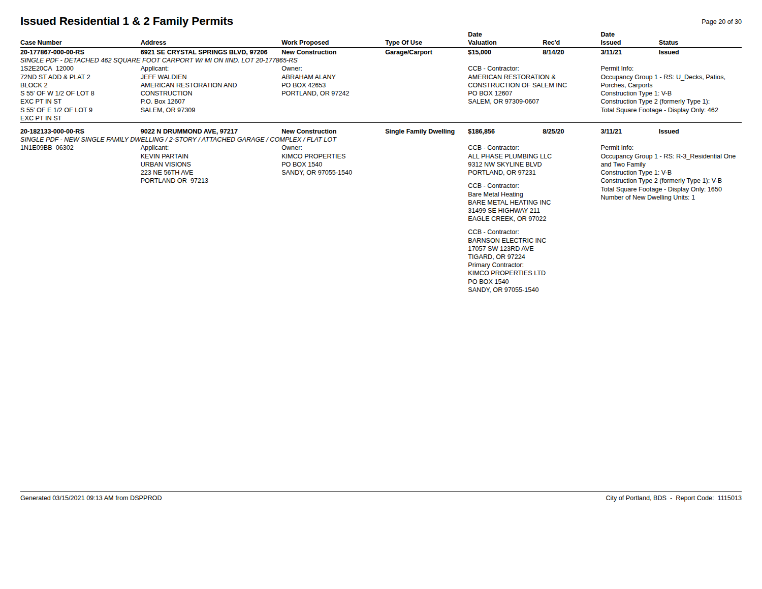Issued Residential 1 & 2 Family Permits
Page 20 of 30
| | | | | Date | Date | |
| --- | --- | --- | --- | --- | --- | --- |
| Case Number | Address | Work Proposed | Type Of Use | Valuation | Rec'd | Issued | Status |
| 20-177867-000-00-RS | 6921 SE CRYSTAL SPRINGS BLVD, 97206 | New Construction | Garage/Carport | $15,000 | 8/14/20 | 3/11/21 | Issued |
| SINGLE PDF - DETACHED 462 SQUARE FOOT CARPORT W/ MI ON IIND. LOT 20-177865-RS |
| 1S2E20CA 12000 72ND ST ADD & PLAT 2 BLOCK 2 S 55' OF W 1/2 OF LOT 8 EXC PT IN ST S 55' OF E 1/2 OF LOT 9 EXC PT IN ST | Applicant: JEFF WALDIEN AMERICAN RESTORATION AND CONSTRUCTION P.O. Box 12607 SALEM, OR 97309 | Owner: ABRAHAM ALANY PO BOX 42653 PORTLAND, OR 97242 | | CCB - Contractor: AMERICAN RESTORATION & CONSTRUCTION OF SALEM INC PO BOX 12607 SALEM, OR 97309-0607 | Permit Info: Occupancy Group 1 - RS: U_Decks, Patios, Porches, Carports Construction Type 1: V-B Construction Type 2 (formerly Type 1): Total Square Footage - Display Only: 462 |
| 20-182133-000-00-RS | 9022 N DRUMMOND AVE, 97217 | New Construction | Single Family Dwelling | $186,856 | 8/25/20 | 3/11/21 | Issued |
| SINGLE PDF - NEW SINGLE FAMILY DWELLING / 2-STORY / ATTACHED GARAGE / COMPLEX / FLAT LOT |
| 1N1E09BB 06302 | Applicant: KEVIN PARTAIN URBAN VISIONS 223 NE 56TH AVE PORTLAND OR 97213 | Owner: KIMCO PROPERTIES PO BOX 1540 SANDY, OR 97055-1540 | | CCB - Contractor: ALL PHASE PLUMBING LLC 9312 NW SKYLINE BLVD PORTLAND, OR 97231 CCB - Contractor: Bare Metal Heating BARE METAL HEATING INC 31499 SE HIGHWAY 211 EAGLE CREEK, OR 97022 CCB - Contractor: BARNSON ELECTRIC INC 17057 SW 123RD AVE TIGARD, OR 97224 Primary Contractor: KIMCO PROPERTIES LTD PO BOX 1540 SANDY, OR 97055-1540 | Permit Info: Occupancy Group 1 - RS: R-3_Residential One and Two Family Construction Type 1: V-B Construction Type 2 (formerly Type 1): V-B Total Square Footage - Display Only: 1650 Number of New Dwelling Units: 1 |
Generated 03/15/2021 09:13 AM from DSPPROD
City of Portland, BDS - Report Code: 1115013